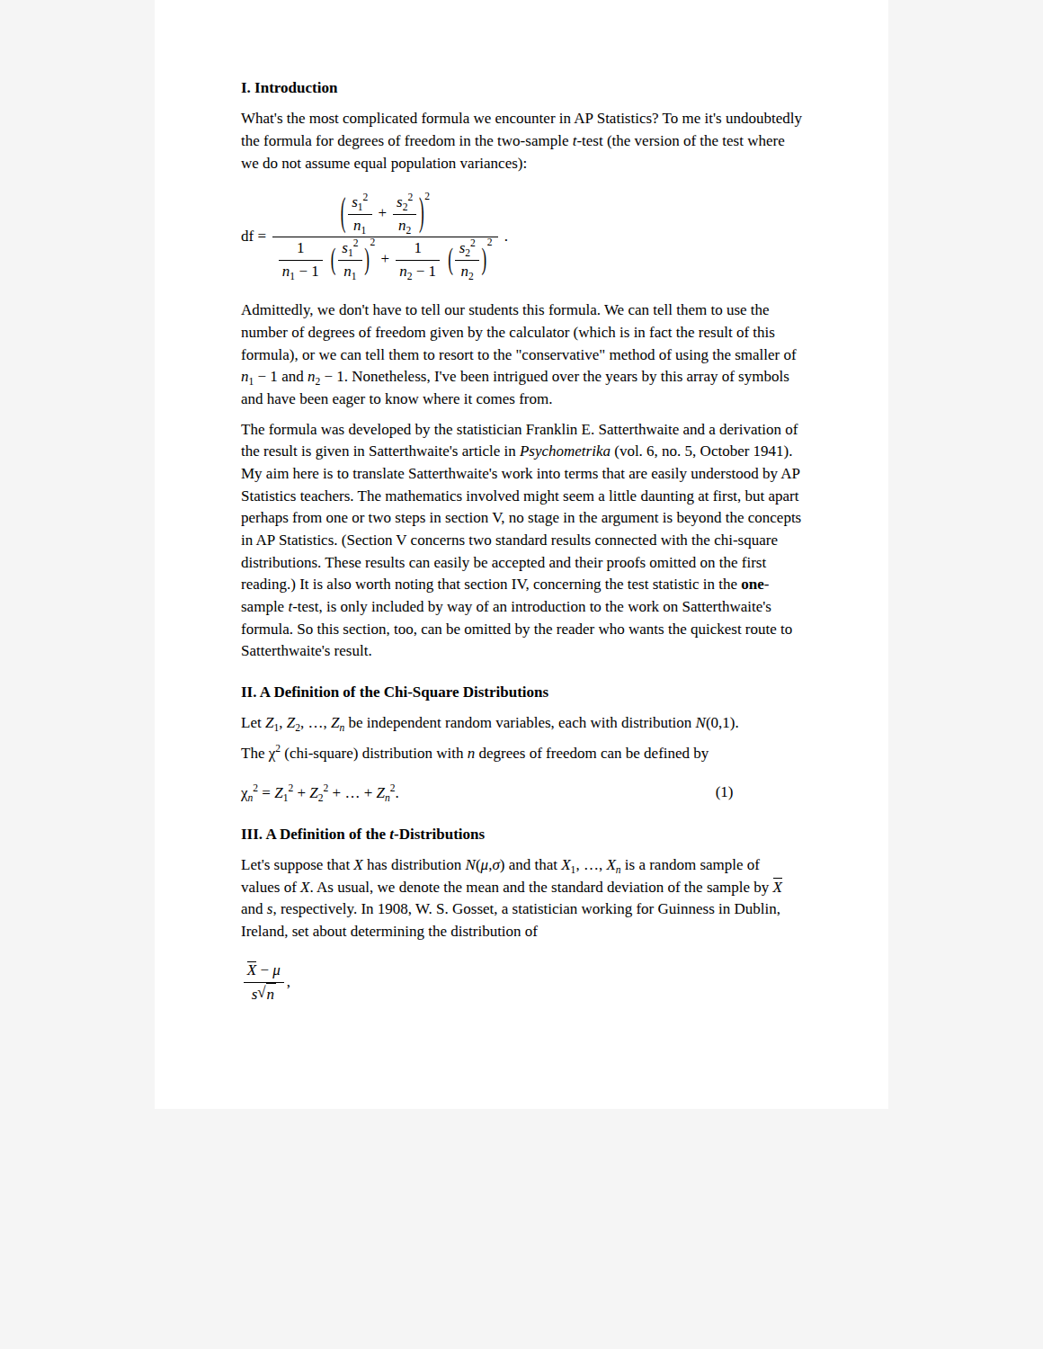I. Introduction
What's the most complicated formula we encounter in AP Statistics? To me it's undoubtedly the formula for degrees of freedom in the two-sample t-test (the version of the test where we do not assume equal population variances):
df = (s12 n1 + s22 n2) 2 1 n1 − 1 (s12 n1) 2 + 1 n2 − 1 (s22 n2) 2 .
Admittedly, we don't have to tell our students this formula. We can tell them to use the number of degrees of freedom given by the calculator (which is in fact the result of this formula), or we can tell them to resort to the "conservative" method of using the smaller of n1 − 1 and n2 − 1. Nonetheless, I've been intrigued over the years by this array of symbols and have been eager to know where it comes from.
The formula was developed by the statistician Franklin E. Satterthwaite and a derivation of the result is given in Satterthwaite's article in Psychometrika (vol. 6, no. 5, October 1941). My aim here is to translate Satterthwaite's work into terms that are easily understood by AP Statistics teachers. The mathematics involved might seem a little daunting at first, but apart perhaps from one or two steps in section V, no stage in the argument is beyond the concepts in AP Statistics. (Section V concerns two standard results connected with the chi-square distributions. These results can easily be accepted and their proofs omitted on the first reading.) It is also worth noting that section IV, concerning the test statistic in the one-sample t-test, is only included by way of an introduction to the work on Satterthwaite's formula. So this section, too, can be omitted by the reader who wants the quickest route to Satterthwaite's result.
II. A Definition of the Chi-Square Distributions
Let Z1, Z2, …, Zn be independent random variables, each with distribution N(0,1).
The χ2 (chi-square) distribution with n degrees of freedom can be defined by
χn2 = Z12 + Z22 + … + Zn2. (1)
III. A Definition of the t-Distributions
Let's suppose that X has distribution N(μ,σ) and that X1, …, Xn is a random sample of values of X. As usual, we denote the mean and the standard deviation of the sample by X and s, respectively. In 1908, W. S. Gosset, a statistician working for Guinness in Dublin, Ireland, set about determining the distribution of
X − μ sn ,